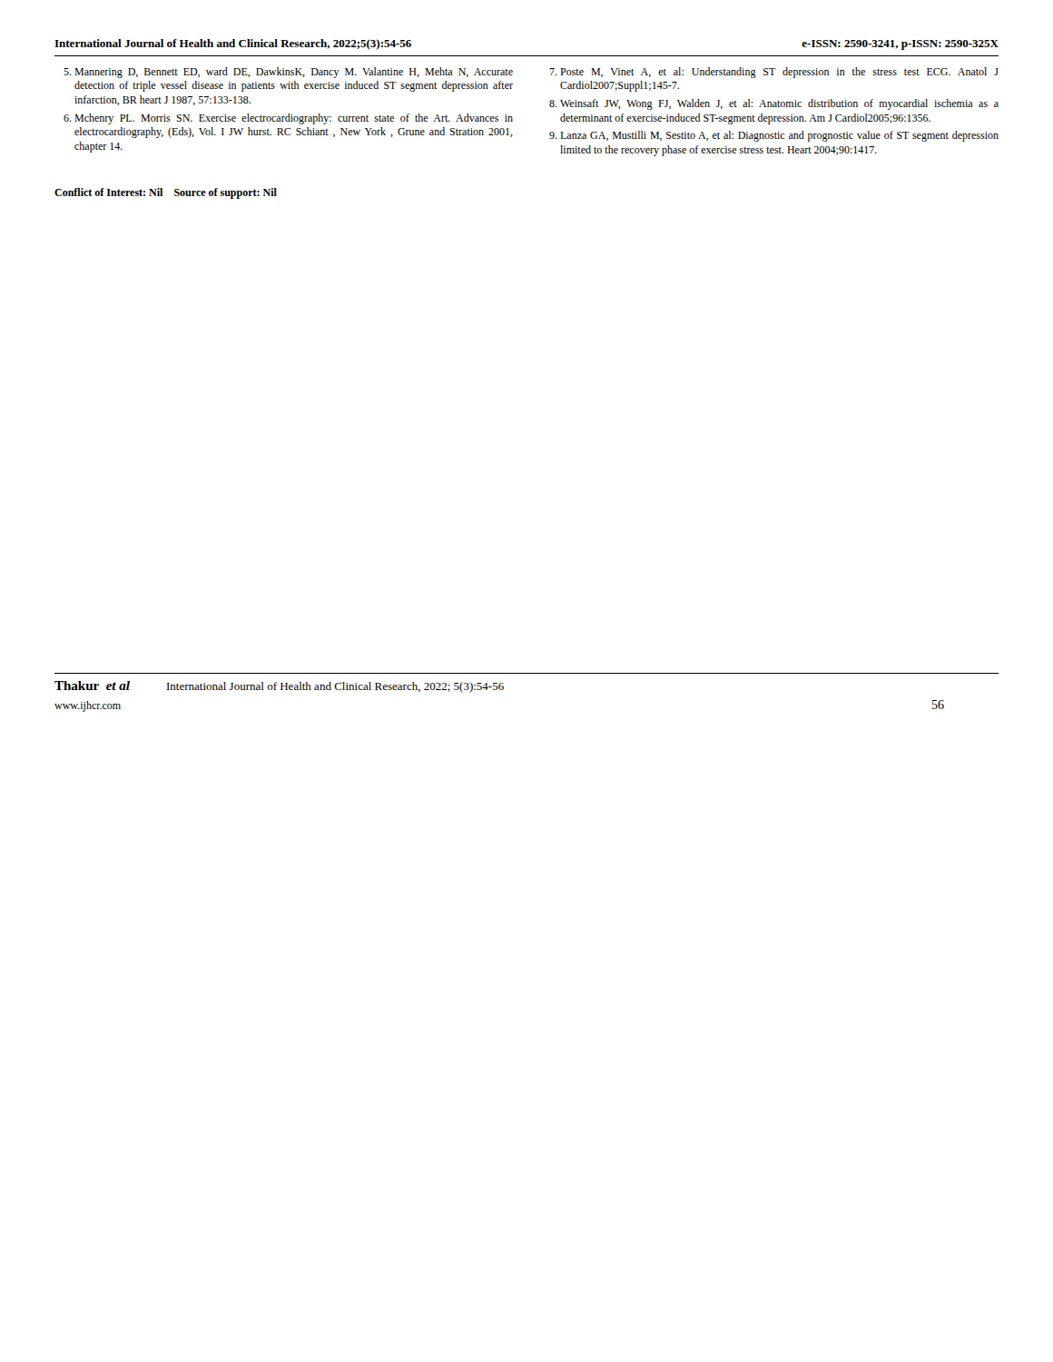International Journal of Health and Clinical Research, 2022;5(3):54-56 e-ISSN: 2590-3241, p-ISSN: 2590-325X
Mannering D, Bennett ED, ward DE, DawkinsK, Dancy M. Valantine H, Mehta N, Accurate detection of triple vessel disease in patients with exercise induced ST segment depression after infarction, BR heart J 1987, 57:133-138.
Mchenry PL. Morris SN. Exercise electrocardiography: current state of the Art. Advances in electrocardiography, (Eds), Vol. I JW hurst. RC Schiant , New York , Grune and Stration 2001, chapter 14.
Poste M, Vinet A, et al: Understanding ST depression in the stress test ECG. Anatol J Cardiol2007;Suppl1;145-7.
Weinsaft JW, Wong FJ, Walden J, et al: Anatomic distribution of myocardial ischemia as a determinant of exercise-induced ST-segment depression. Am J Cardiol2005;96:1356.
Lanza GA, Mustilli M, Sestito A, et al: Diagnostic and prognostic value of ST segment depression limited to the recovery phase of exercise stress test. Heart 2004;90:1417.
Conflict of Interest: Nil Source of support: Nil
Thakur et al International Journal of Health and Clinical Research, 2022; 5(3):54-56
www.ijhcr.com 56